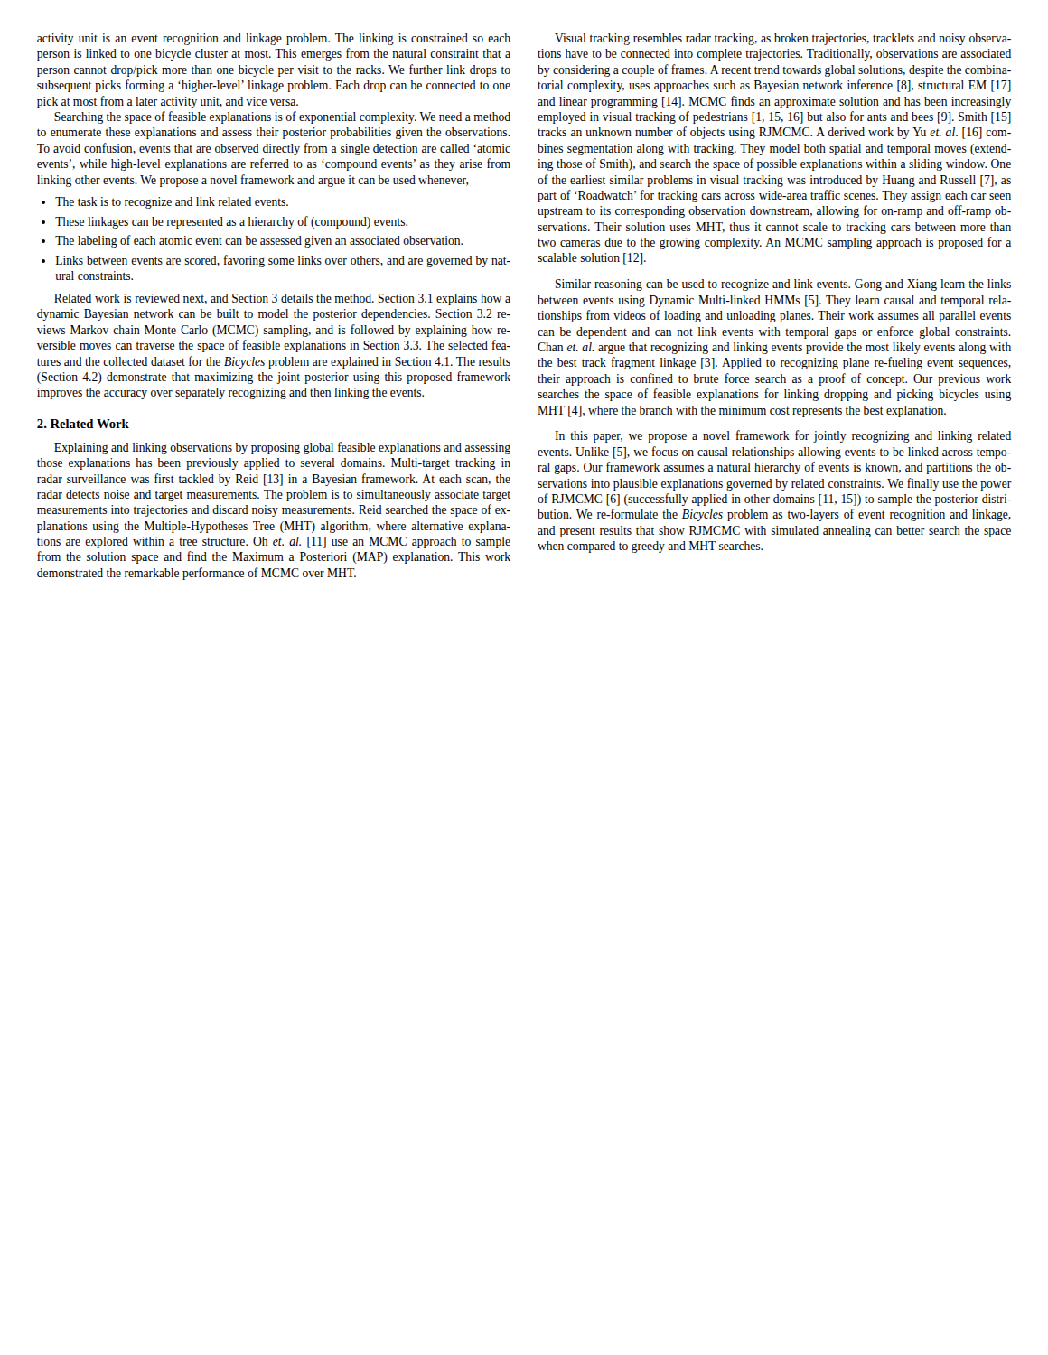activity unit is an event recognition and linkage problem. The linking is constrained so each person is linked to one bicycle cluster at most. This emerges from the natural constraint that a person cannot drop/pick more than one bicycle per visit to the racks. We further link drops to subsequent picks forming a ‘higher-level’ linkage problem. Each drop can be connected to one pick at most from a later activity unit, and vice versa.
Searching the space of feasible explanations is of exponential complexity. We need a method to enumerate these explanations and assess their posterior probabilities given the observations. To avoid confusion, events that are observed directly from a single detection are called ‘atomic events’, while high-level explanations are referred to as ‘compound events’ as they arise from linking other events. We propose a novel framework and argue it can be used whenever,
The task is to recognize and link related events.
These linkages can be represented as a hierarchy of (compound) events.
The labeling of each atomic event can be assessed given an associated observation.
Links between events are scored, favoring some links over others, and are governed by natural constraints.
Related work is reviewed next, and Section 3 details the method. Section 3.1 explains how a dynamic Bayesian network can be built to model the posterior dependencies. Section 3.2 reviews Markov chain Monte Carlo (MCMC) sampling, and is followed by explaining how reversible moves can traverse the space of feasible explanations in Section 3.3. The selected features and the collected dataset for the Bicycles problem are explained in Section 4.1. The results (Section 4.2) demonstrate that maximizing the joint posterior using this proposed framework improves the accuracy over separately recognizing and then linking the events.
2. Related Work
Explaining and linking observations by proposing global feasible explanations and assessing those explanations has been previously applied to several domains. Multi-target tracking in radar surveillance was first tackled by Reid [13] in a Bayesian framework. At each scan, the radar detects noise and target measurements. The problem is to simultaneously associate target measurements into trajectories and discard noisy measurements. Reid searched the space of explanations using the Multiple-Hypotheses Tree (MHT) algorithm, where alternative explanations are explored within a tree structure. Oh et. al. [11] use an MCMC approach to sample from the solution space and find the Maximum a Posteriori (MAP) explanation. This work demonstrated the remarkable performance of MCMC over MHT.
Visual tracking resembles radar tracking, as broken trajectories, tracklets and noisy observations have to be connected into complete trajectories. Traditionally, observations are associated by considering a couple of frames. A recent trend towards global solutions, despite the combinatorial complexity, uses approaches such as Bayesian network inference [8], structural EM [17] and linear programming [14]. MCMC finds an approximate solution and has been increasingly employed in visual tracking of pedestrians [1, 15, 16] but also for ants and bees [9]. Smith [15] tracks an unknown number of objects using RJMCMC. A derived work by Yu et. al. [16] combines segmentation along with tracking. They model both spatial and temporal moves (extending those of Smith), and search the space of possible explanations within a sliding window. One of the earliest similar problems in visual tracking was introduced by Huang and Russell [7], as part of ‘Roadwatch’ for tracking cars across wide-area traffic scenes. They assign each car seen upstream to its corresponding observation downstream, allowing for on-ramp and off-ramp observations. Their solution uses MHT, thus it cannot scale to tracking cars between more than two cameras due to the growing complexity. An MCMC sampling approach is proposed for a scalable solution [12].
Similar reasoning can be used to recognize and link events. Gong and Xiang learn the links between events using Dynamic Multi-linked HMMs [5]. They learn causal and temporal relationships from videos of loading and unloading planes. Their work assumes all parallel events can be dependent and can not link events with temporal gaps or enforce global constraints. Chan et. al. argue that recognizing and linking events provide the most likely events along with the best track fragment linkage [3]. Applied to recognizing plane re-fueling event sequences, their approach is confined to brute force search as a proof of concept. Our previous work searches the space of feasible explanations for linking dropping and picking bicycles using MHT [4], where the branch with the minimum cost represents the best explanation.
In this paper, we propose a novel framework for jointly recognizing and linking related events. Unlike [5], we focus on causal relationships allowing events to be linked across temporal gaps. Our framework assumes a natural hierarchy of events is known, and partitions the observations into plausible explanations governed by related constraints. We finally use the power of RJMCMC [6] (successfully applied in other domains [11, 15]) to sample the posterior distribution. We re-formulate the Bicycles problem as two-layers of event recognition and linkage, and present results that show RJMCMC with simulated annealing can better search the space when compared to greedy and MHT searches.